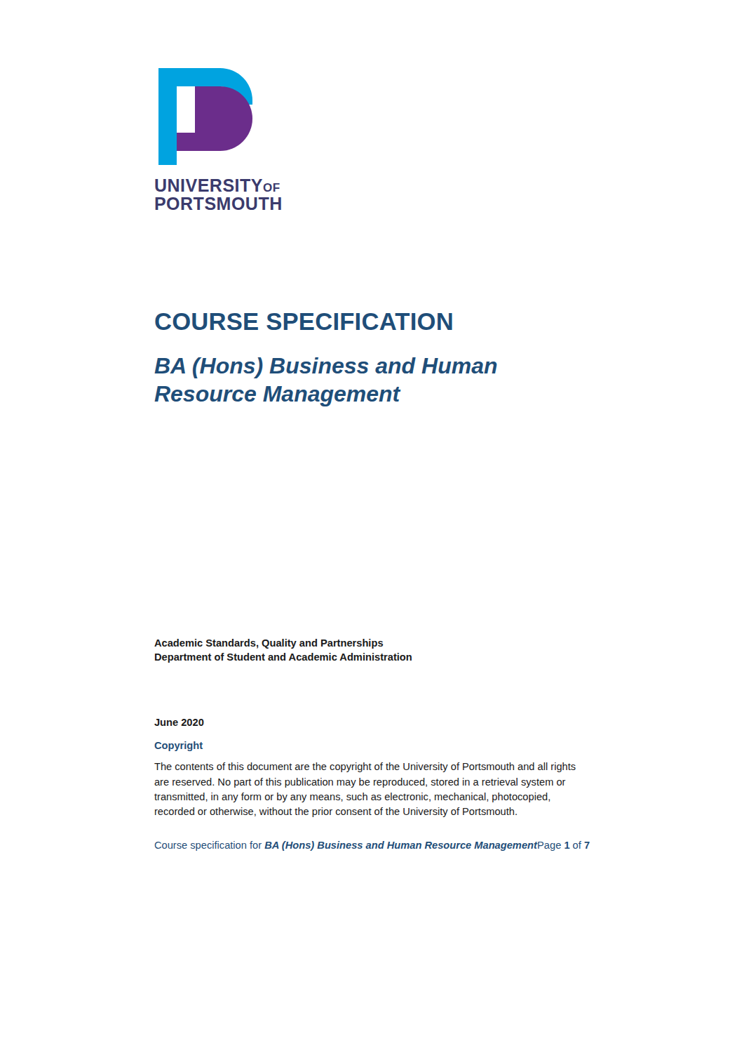UNIVERSITYOF
PORTSMOUTH
COURSE SPECIFICATION
BA (Hons) Business and Human Resource Management
Academic Standards, Quality and Partnerships
Department of Student and Academic Administration
June 2020
Copyright
The contents of this document are the copyright of the University of Portsmouth and all rights are reserved. No part of this publication may be reproduced, stored in a retrieval system or transmitted, in any form or by any means, such as electronic, mechanical, photocopied, recorded or otherwise, without the prior consent of the University of Portsmouth.
Course specification for BA (Hons) Business and Human Resource Management
Page 1 of 7